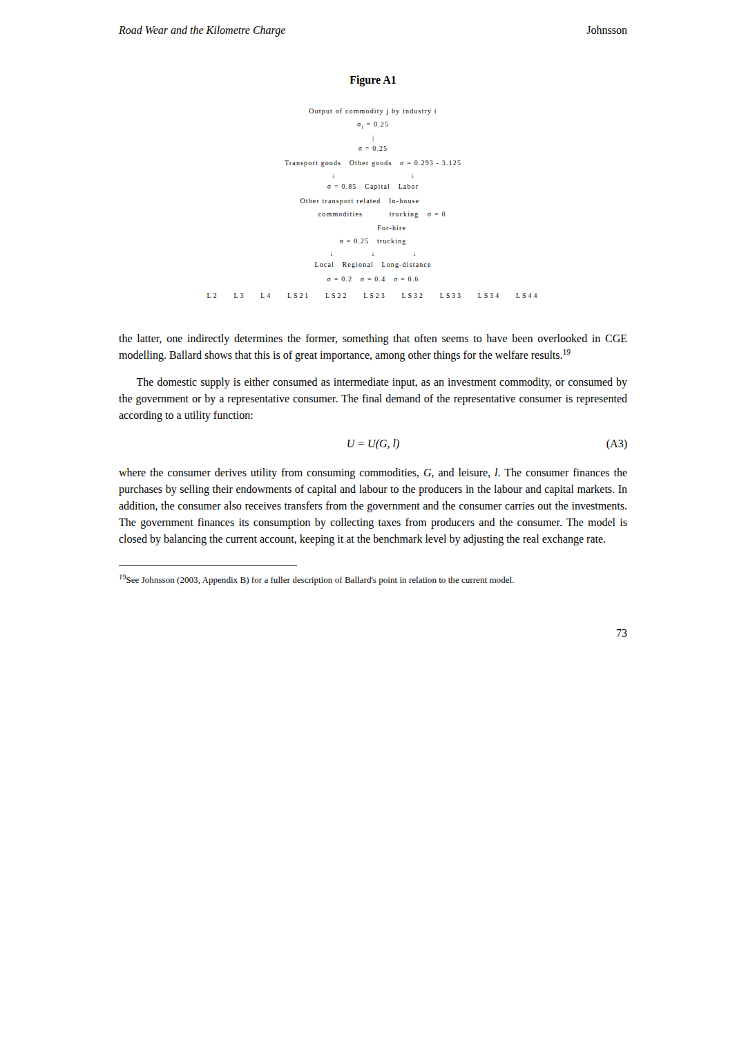Road Wear and the Kilometre Charge Johnsson
Figure A1
Output of commodity j by industry i
σi = 0.25 | σ = 0.25 Transport goods Other goods σ = 0.293 - 3.125 ↓ ↓ σ = 0.85 Capital Labor Other transport related
commodities In-house
trucking σ = 0 σ = 0.25 For-hire
trucking ↓ ↓ ↓ Local Regional Long-distance σ = 0.2 σ = 0.4 σ = 0.6 L2 L3 L4 LS21 LS22 LS23 LS32 LS33 LS34 LS44
the latter, one indirectly determines the former, something that often seems to have been overlooked in CGE modelling. Ballard shows that this is of great importance, among other things for the welfare results.19
The domestic supply is either consumed as intermediate input, as an investment commodity, or consumed by the government or by a representative consumer. The final demand of the representative consumer is represented according to a utility function:
U = U(G, l) (A3)
where the consumer derives utility from consuming commodities, G, and leisure, l. The consumer finances the purchases by selling their endowments of capital and labour to the producers in the labour and capital markets. In addition, the consumer also receives transfers from the government and the consumer carries out the investments. The government finances its consumption by collecting taxes from producers and the consumer. The model is closed by balancing the current account, keeping it at the benchmark level by adjusting the real exchange rate.
19 See Johnsson (2003, Appendix B) for a fuller description of Ballard's point in relation to the current model.
73